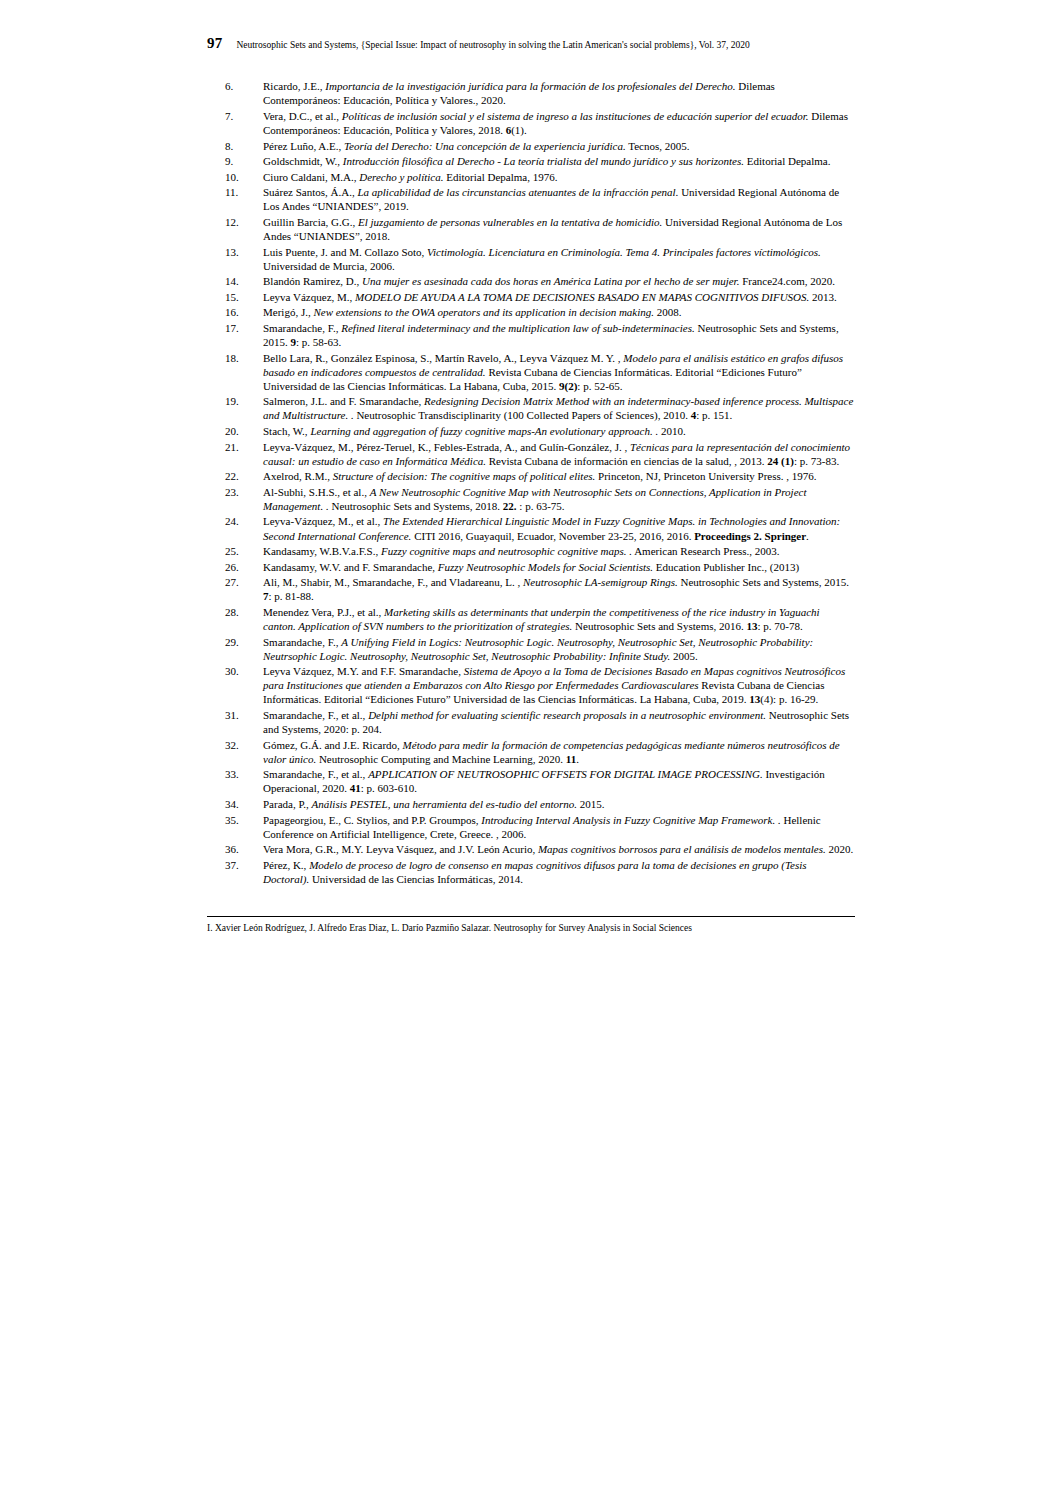97
Neutrosophic Sets and Systems, {Special Issue: Impact of neutrosophy in solving the Latin American's social problems}, Vol. 37, 2020
Ricardo, J.E., Importancia de la investigación jurídica para la formación de los profesionales del Derecho. Dilemas Contemporáneos: Educación, Política y Valores., 2020.
Vera, D.C., et al., Políticas de inclusión social y el sistema de ingreso a las instituciones de educación superior del ecuador. Dilemas Contemporáneos: Educación, Política y Valores, 2018. 6(1).
Pérez Luño, A.E., Teoría del Derecho: Una concepción de la experiencia jurídica. Tecnos, 2005.
Goldschmidt, W., Introducción filosófica al Derecho - La teoría trialista del mundo jurídico y sus horizontes. Editorial Depalma.
Ciuro Caldani, M.A., Derecho y política. Editorial Depalma, 1976.
Suárez Santos, Á.A., La aplicabilidad de las circunstancias atenuantes de la infracción penal. Universidad Regional Autónoma de Los Andes “UNIANDES”, 2019.
Guillin Barcia, G.G., El juzgamiento de personas vulnerables en la tentativa de homicidio. Universidad Regional Autónoma de Los Andes “UNIANDES”, 2018.
Luis Puente, J. and M. Collazo Soto, Victimología. Licenciatura en Criminología. Tema 4. Principales factores víctimológicos. Universidad de Murcia, 2006.
Blandón Ramirez, D., Una mujer es asesinada cada dos horas en América Latina por el hecho de ser mujer. France24.com, 2020.
Leyva Vázquez, M., MODELO DE AYUDA A LA TOMA DE DECISIONES BASADO EN MAPAS COGNITIVOS DIFUSOS. 2013.
Merigó, J., New extensions to the OWA operators and its application in decision making. 2008.
Smarandache, F., Refined literal indeterminacy and the multiplication law of sub-indeterminacies. Neutrosophic Sets and Systems, 2015. 9: p. 58-63.
Bello Lara, R., González Espinosa, S., Martín Ravelo, A., Leyva Vázquez M. Y. , Modelo para el análisis estático en grafos difusos basado en indicadores compuestos de centralidad. Revista Cubana de Ciencias Informáticas. Editorial “Ediciones Futuro” Universidad de las Ciencias Informáticas. La Habana, Cuba, 2015. 9(2): p. 52-65.
Salmeron, J.L. and F. Smarandache, Redesigning Decision Matrix Method with an indeterminacy-based inference process. Multispace and Multistructure. . Neutrosophic Transdisciplinarity (100 Collected Papers of Sciences), 2010. 4: p. 151.
Stach, W., Learning and aggregation of fuzzy cognitive maps-An evolutionary approach. . 2010.
Leyva-Vázquez, M., Pérez-Teruel, K., Febles-Estrada, A., and Gulín-González, J. , Técnicas para la representación del conocimiento causal: un estudio de caso en Informática Médica. Revista Cubana de información en ciencias de la salud, , 2013. 24 (1): p. 73-83.
Axelrod, R.M., Structure of decision: The cognitive maps of political elites. Princeton, NJ, Princeton University Press. , 1976.
Al-Subhi, S.H.S., et al., A New Neutrosophic Cognitive Map with Neutrosophic Sets on Connections, Application in Project Management. . Neutrosophic Sets and Systems, 2018. 22. : p. 63-75.
Leyva-Vázquez, M., et al., The Extended Hierarchical Linguistic Model in Fuzzy Cognitive Maps. in Technologies and Innovation: Second International Conference. CITI 2016, Guayaquil, Ecuador, November 23-25, 2016, 2016. Proceedings 2. Springer.
Kandasamy, W.B.V.a.F.S., Fuzzy cognitive maps and neutrosophic cognitive maps. . American Research Press., 2003.
Kandasamy, W.V. and F. Smarandache, Fuzzy Neutrosophic Models for Social Scientists. Education Publisher Inc., (2013)
Ali, M., Shabir, M., Smarandache, F., and Vladareanu, L. , Neutrosophic LA-semigroup Rings. Neutrosophic Sets and Systems, 2015. 7: p. 81-88.
Menendez Vera, P.J., et al., Marketing skills as determinants that underpin the competitiveness of the rice industry in Yaguachi canton. Application of SVN numbers to the prioritization of strategies. Neutrosophic Sets and Systems, 2016. 13: p. 70-78.
Smarandache, F., A Unifying Field in Logics: Neutrosophic Logic. Neutrosophy, Neutrosophic Set, Neutrosophic Probability: Neutrsophic Logic. Neutrosophy, Neutrosophic Set, Neutrosophic Probability: Infinite Study. 2005.
Leyva Vázquez, M.Y. and F.F. Smarandache, Sistema de Apoyo a la Toma de Decisiones Basado en Mapas cognitivos Neutrosóficos para Instituciones que atienden a Embarazos con Alto Riesgo por Enfermedades Cardiovasculares Revista Cubana de Ciencias Informáticas. Editorial “Ediciones Futuro” Universidad de las Ciencias Informáticas. La Habana, Cuba, 2019. 13(4): p. 16-29.
Smarandache, F., et al., Delphi method for evaluating scientific research proposals in a neutrosophic environment. Neutrosophic Sets and Systems, 2020: p. 204.
Gómez, G.Á. and J.E. Ricardo, Método para medir la formación de competencias pedagógicas mediante números neutrosóficos de valor único. Neutrosophic Computing and Machine Learning, 2020. 11.
Smarandache, F., et al., APPLICATION OF NEUTROSOPHIC OFFSETS FOR DIGITAL IMAGE PROCESSING. Investigación Operacional, 2020. 41: p. 603-610.
Parada, P., Análisis PESTEL, una herramienta del es-tudio del entorno. 2015.
Papageorgiou, E., C. Stylios, and P.P. Groumpos, Introducing Interval Analysis in Fuzzy Cognitive Map Framework. . Hellenic Conference on Artificial Intelligence, Crete, Greece. , 2006.
Vera Mora, G.R., M.Y. Leyva Vásquez, and J.V. León Acurio, Mapas cognitivos borrosos para el análisis de modelos mentales. 2020.
Pérez, K., Modelo de proceso de logro de consenso en mapas cognitivos difusos para la toma de decisiones en grupo (Tesis Doctoral). Universidad de las Ciencias Informáticas, 2014.
I. Xavier León Rodríguez, J. Alfredo Eras Diaz, L. Darío Pazmiño Salazar. Neutrosophy for Survey Analysis in Social Sciences